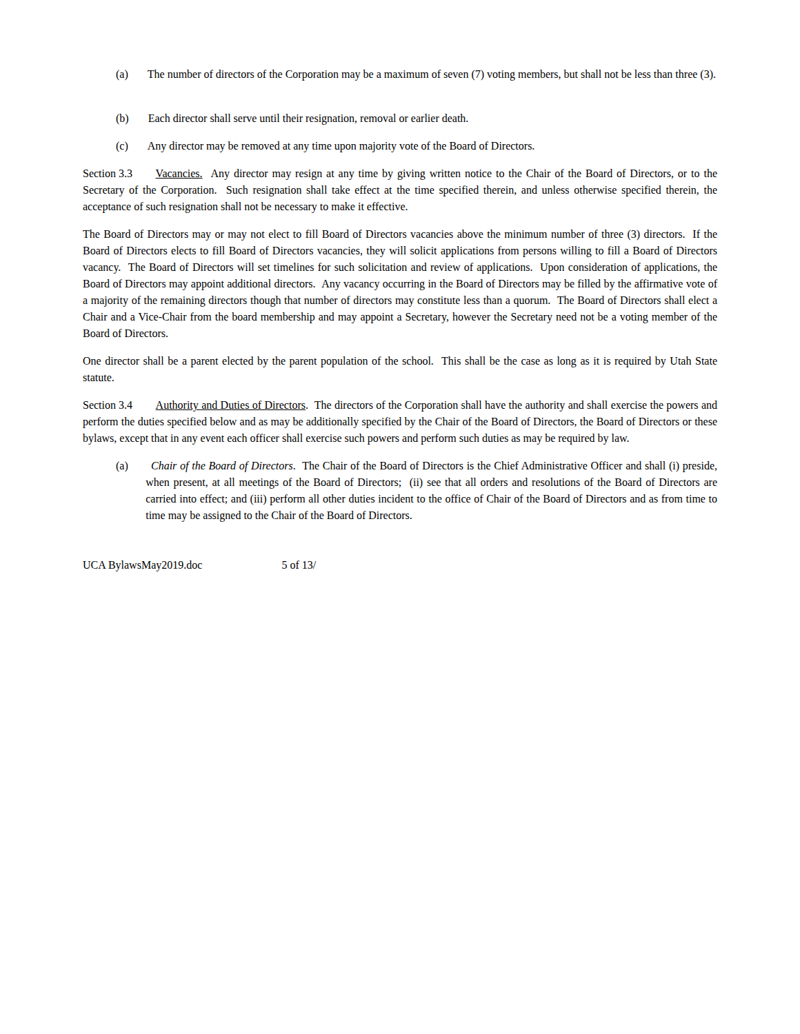(a) The number of directors of the Corporation may be a maximum of seven (7) voting members, but shall not be less than three (3).
(b) Each director shall serve until their resignation, removal or earlier death.
(c) Any director may be removed at any time upon majority vote of the Board of Directors.
Section 3.3 Vacancies. Any director may resign at any time by giving written notice to the Chair of the Board of Directors, or to the Secretary of the Corporation. Such resignation shall take effect at the time specified therein, and unless otherwise specified therein, the acceptance of such resignation shall not be necessary to make it effective.
The Board of Directors may or may not elect to fill Board of Directors vacancies above the minimum number of three (3) directors. If the Board of Directors elects to fill Board of Directors vacancies, they will solicit applications from persons willing to fill a Board of Directors vacancy. The Board of Directors will set timelines for such solicitation and review of applications. Upon consideration of applications, the Board of Directors may appoint additional directors. Any vacancy occurring in the Board of Directors may be filled by the affirmative vote of a majority of the remaining directors though that number of directors may constitute less than a quorum. The Board of Directors shall elect a Chair and a Vice-Chair from the board membership and may appoint a Secretary, however the Secretary need not be a voting member of the Board of Directors.
One director shall be a parent elected by the parent population of the school. This shall be the case as long as it is required by Utah State statute.
Section 3.4 Authority and Duties of Directors. The directors of the Corporation shall have the authority and shall exercise the powers and perform the duties specified below and as may be additionally specified by the Chair of the Board of Directors, the Board of Directors or these bylaws, except that in any event each officer shall exercise such powers and perform such duties as may be required by law.
(a) Chair of the Board of Directors. The Chair of the Board of Directors is the Chief Administrative Officer and shall (i) preside, when present, at all meetings of the Board of Directors; (ii) see that all orders and resolutions of the Board of Directors are carried into effect; and (iii) perform all other duties incident to the office of Chair of the Board of Directors and as from time to time may be assigned to the Chair of the Board of Directors.
UCA BylawsMay2019.doc5 of 13/